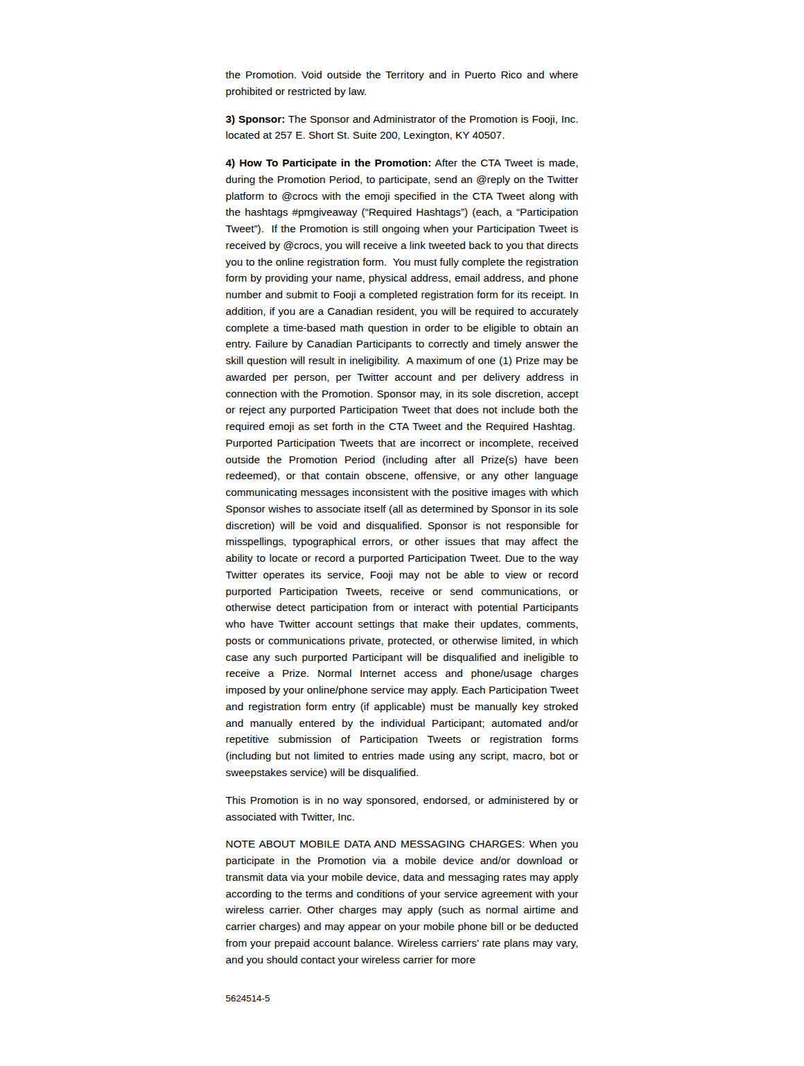the Promotion. Void outside the Territory and in Puerto Rico and where prohibited or restricted by law.
3) Sponsor: The Sponsor and Administrator of the Promotion is Fooji, Inc. located at 257 E. Short St. Suite 200, Lexington, KY 40507.
4) How To Participate in the Promotion: After the CTA Tweet is made, during the Promotion Period, to participate, send an @reply on the Twitter platform to @crocs with the emoji specified in the CTA Tweet along with the hashtags #pmgiveaway (“Required Hashtags”) (each, a “Participation Tweet”). If the Promotion is still ongoing when your Participation Tweet is received by @crocs, you will receive a link tweeted back to you that directs you to the online registration form. You must fully complete the registration form by providing your name, physical address, email address, and phone number and submit to Fooji a completed registration form for its receipt. In addition, if you are a Canadian resident, you will be required to accurately complete a time-based math question in order to be eligible to obtain an entry. Failure by Canadian Participants to correctly and timely answer the skill question will result in ineligibility. A maximum of one (1) Prize may be awarded per person, per Twitter account and per delivery address in connection with the Promotion. Sponsor may, in its sole discretion, accept or reject any purported Participation Tweet that does not include both the required emoji as set forth in the CTA Tweet and the Required Hashtag. Purported Participation Tweets that are incorrect or incomplete, received outside the Promotion Period (including after all Prize(s) have been redeemed), or that contain obscene, offensive, or any other language communicating messages inconsistent with the positive images with which Sponsor wishes to associate itself (all as determined by Sponsor in its sole discretion) will be void and disqualified. Sponsor is not responsible for misspellings, typographical errors, or other issues that may affect the ability to locate or record a purported Participation Tweet. Due to the way Twitter operates its service, Fooji may not be able to view or record purported Participation Tweets, receive or send communications, or otherwise detect participation from or interact with potential Participants who have Twitter account settings that make their updates, comments, posts or communications private, protected, or otherwise limited, in which case any such purported Participant will be disqualified and ineligible to receive a Prize. Normal Internet access and phone/usage charges imposed by your online/phone service may apply. Each Participation Tweet and registration form entry (if applicable) must be manually key stroked and manually entered by the individual Participant; automated and/or repetitive submission of Participation Tweets or registration forms (including but not limited to entries made using any script, macro, bot or sweepstakes service) will be disqualified.
This Promotion is in no way sponsored, endorsed, or administered by or associated with Twitter, Inc.
NOTE ABOUT MOBILE DATA AND MESSAGING CHARGES: When you participate in the Promotion via a mobile device and/or download or transmit data via your mobile device, data and messaging rates may apply according to the terms and conditions of your service agreement with your wireless carrier. Other charges may apply (such as normal airtime and carrier charges) and may appear on your mobile phone bill or be deducted from your prepaid account balance. Wireless carriers' rate plans may vary, and you should contact your wireless carrier for more
5624514-5